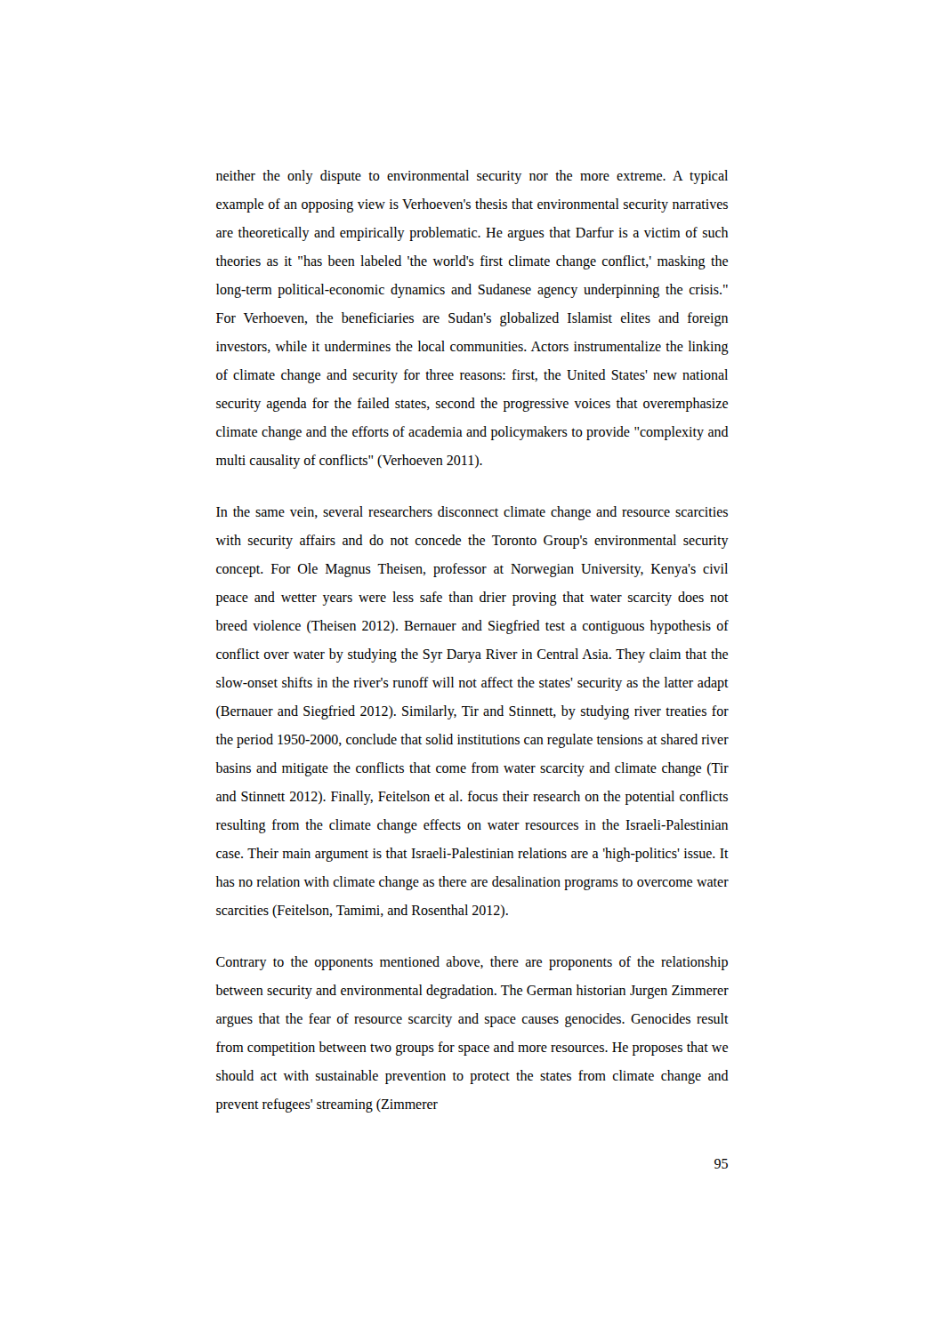neither the only dispute to environmental security nor the more extreme. A typical example of an opposing view is Verhoeven's thesis that environmental security narratives are theoretically and empirically problematic. He argues that Darfur is a victim of such theories as it "has been labeled 'the world's first climate change conflict,' masking the long-term political-economic dynamics and Sudanese agency underpinning the crisis." For Verhoeven, the beneficiaries are Sudan's globalized Islamist elites and foreign investors, while it undermines the local communities. Actors instrumentalize the linking of climate change and security for three reasons: first, the United States' new national security agenda for the failed states, second the progressive voices that overemphasize climate change and the efforts of academia and policymakers to provide "complexity and multi causality of conflicts" (Verhoeven 2011).
In the same vein, several researchers disconnect climate change and resource scarcities with security affairs and do not concede the Toronto Group's environmental security concept. For Ole Magnus Theisen, professor at Norwegian University, Kenya's civil peace and wetter years were less safe than drier proving that water scarcity does not breed violence (Theisen 2012). Bernauer and Siegfried test a contiguous hypothesis of conflict over water by studying the Syr Darya River in Central Asia. They claim that the slow-onset shifts in the river's runoff will not affect the states' security as the latter adapt (Bernauer and Siegfried 2012). Similarly, Tir and Stinnett, by studying river treaties for the period 1950-2000, conclude that solid institutions can regulate tensions at shared river basins and mitigate the conflicts that come from water scarcity and climate change (Tir and Stinnett 2012). Finally, Feitelson et al. focus their research on the potential conflicts resulting from the climate change effects on water resources in the Israeli-Palestinian case. Their main argument is that Israeli-Palestinian relations are a 'high-politics' issue. It has no relation with climate change as there are desalination programs to overcome water scarcities (Feitelson, Tamimi, and Rosenthal 2012).
Contrary to the opponents mentioned above, there are proponents of the relationship between security and environmental degradation. The German historian Jurgen Zimmerer argues that the fear of resource scarcity and space causes genocides. Genocides result from competition between two groups for space and more resources. He proposes that we should act with sustainable prevention to protect the states from climate change and prevent refugees' streaming (Zimmerer
95